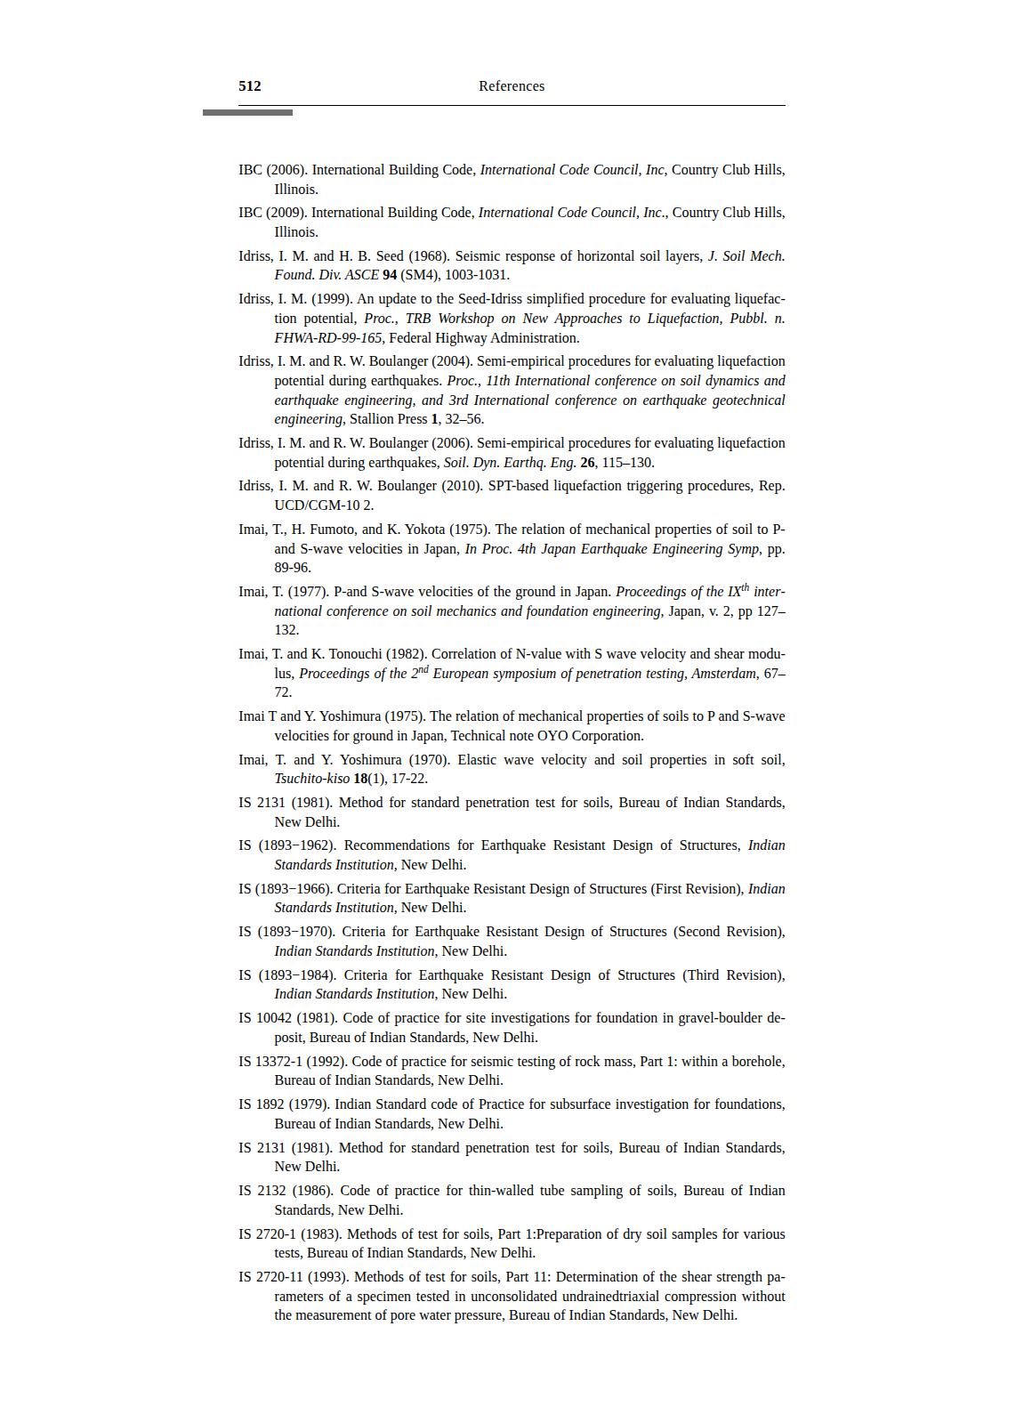512
References
IBC (2006). International Building Code, International Code Council, Inc, Country Club Hills, Illinois.
IBC (2009). International Building Code, International Code Council, Inc., Country Club Hills, Illinois.
Idriss, I. M. and H. B. Seed (1968). Seismic response of horizontal soil layers, J. Soil Mech. Found. Div. ASCE 94 (SM4), 1003-1031.
Idriss, I. M. (1999). An update to the Seed-Idriss simplified procedure for evaluating liquefaction potential, Proc., TRB Workshop on New Approaches to Liquefaction, Pubbl. n. FHWA-RD-99-165, Federal Highway Administration.
Idriss, I. M. and R. W. Boulanger (2004). Semi-empirical procedures for evaluating liquefaction potential during earthquakes. Proc., 11th International conference on soil dynamics and earthquake engineering, and 3rd International conference on earthquake geotechnical engineering, Stallion Press 1, 32–56.
Idriss, I. M. and R. W. Boulanger (2006). Semi-empirical procedures for evaluating liquefaction potential during earthquakes, Soil. Dyn. Earthq. Eng. 26, 115–130.
Idriss, I. M. and R. W. Boulanger (2010). SPT-based liquefaction triggering procedures, Rep. UCD/CGM-10 2.
Imai, T., H. Fumoto, and K. Yokota (1975). The relation of mechanical properties of soil to P-and S-wave velocities in Japan, In Proc. 4th Japan Earthquake Engineering Symp, pp. 89-96.
Imai, T. (1977). P-and S-wave velocities of the ground in Japan. Proceedings of the IXth international conference on soil mechanics and foundation engineering, Japan, v. 2, pp 127–132.
Imai, T. and K. Tonouchi (1982). Correlation of N-value with S wave velocity and shear modulus, Proceedings of the 2nd European symposium of penetration testing, Amsterdam, 67–72.
Imai T and Y. Yoshimura (1975). The relation of mechanical properties of soils to P and S-wave velocities for ground in Japan, Technical note OYO Corporation.
Imai, T. and Y. Yoshimura (1970). Elastic wave velocity and soil properties in soft soil, Tsuchito-kiso 18(1), 17-22.
IS 2131 (1981). Method for standard penetration test for soils, Bureau of Indian Standards, New Delhi.
IS (1893−1962). Recommendations for Earthquake Resistant Design of Structures, Indian Standards Institution, New Delhi.
IS (1893−1966). Criteria for Earthquake Resistant Design of Structures (First Revision), Indian Standards Institution, New Delhi.
IS (1893−1970). Criteria for Earthquake Resistant Design of Structures (Second Revision), Indian Standards Institution, New Delhi.
IS (1893−1984). Criteria for Earthquake Resistant Design of Structures (Third Revision), Indian Standards Institution, New Delhi.
IS 10042 (1981). Code of practice for site investigations for foundation in gravel-boulder deposit, Bureau of Indian Standards, New Delhi.
IS 13372-1 (1992). Code of practice for seismic testing of rock mass, Part 1: within a borehole, Bureau of Indian Standards, New Delhi.
IS 1892 (1979). Indian Standard code of Practice for subsurface investigation for foundations, Bureau of Indian Standards, New Delhi.
IS 2131 (1981). Method for standard penetration test for soils, Bureau of Indian Standards, New Delhi.
IS 2132 (1986). Code of practice for thin-walled tube sampling of soils, Bureau of Indian Standards, New Delhi.
IS 2720-1 (1983). Methods of test for soils, Part 1:Preparation of dry soil samples for various tests, Bureau of Indian Standards, New Delhi.
IS 2720-11 (1993). Methods of test for soils, Part 11: Determination of the shear strength parameters of a specimen tested in unconsolidated undrainedtriaxial compression without the measurement of pore water pressure, Bureau of Indian Standards, New Delhi.